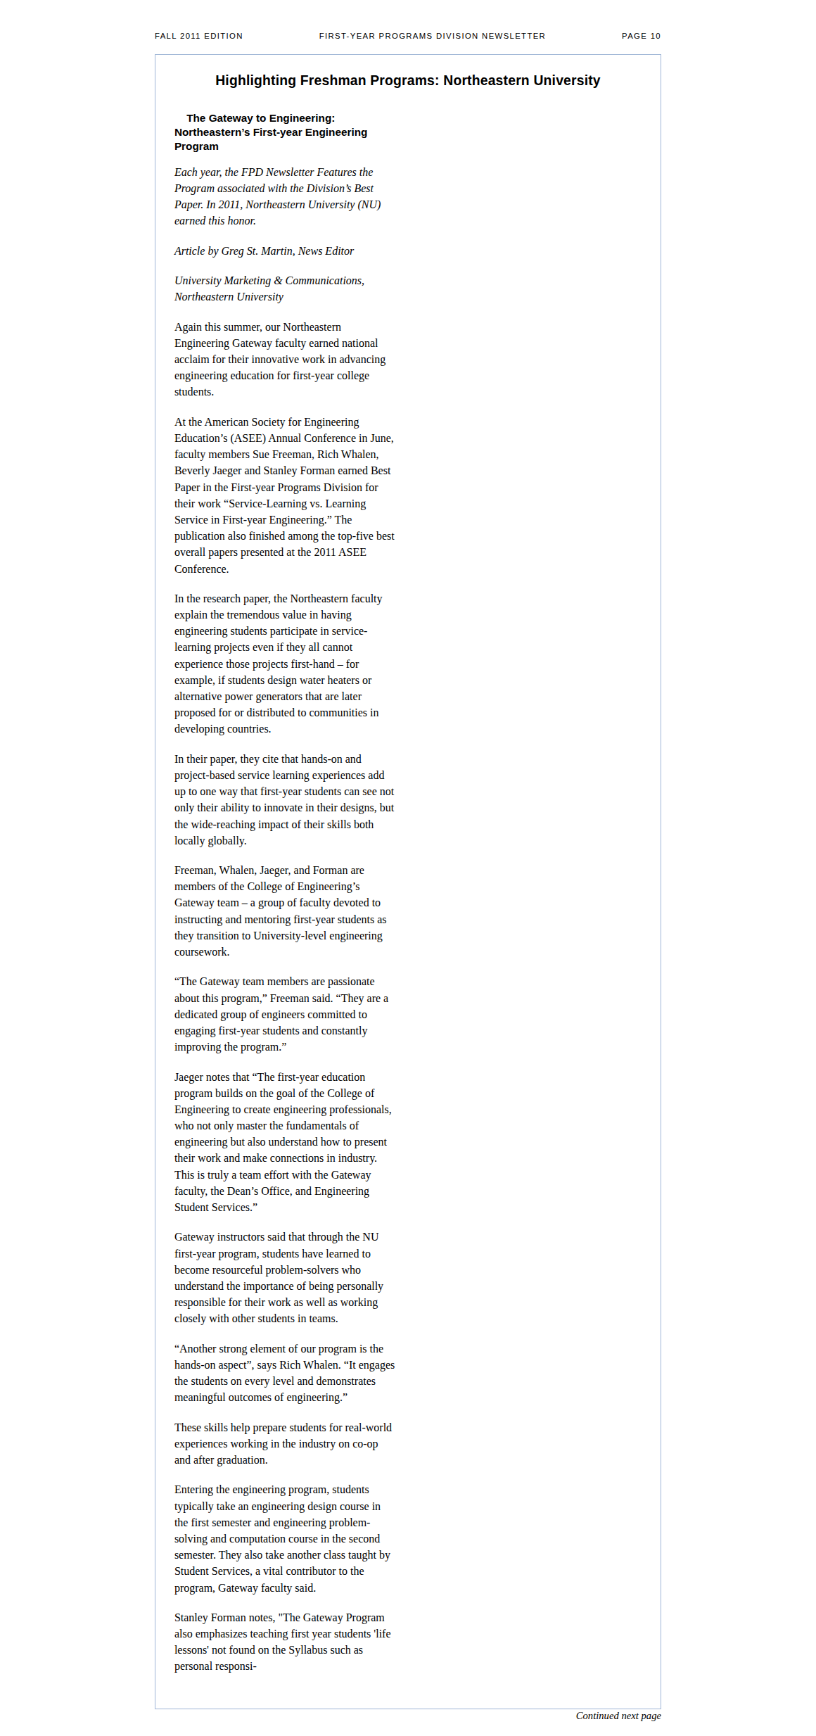Fall 2011 Edition
First-Year Programs Division Newsletter
Page 10
Highlighting Freshman Programs: Northeastern University
The Gateway to Engineering: Northeastern’s First-year Engineering Program
Each year, the FPD Newsletter Features the Program associated with the Division’s Best Paper. In 2011, Northeastern University (NU) earned this honor.
Article by Greg St. Martin, News Editor
University Marketing & Communications, Northeastern University
Again this summer, our Northeastern Engineering Gateway faculty earned national acclaim for their innovative work in advancing engineering education for first-year college students.
At the American Society for Engineering Education’s (ASEE) Annual Conference in June, faculty members Sue Freeman, Rich Whalen, Beverly Jaeger and Stanley Forman earned Best Paper in the First-year Programs Division for their work “Service-Learning vs. Learning Service in First-year Engineering.” The publication also finished among the top-five best overall papers presented at the 2011 ASEE Conference.
In the research paper, the Northeastern faculty explain the tremendous value in having engineering students participate in service-learning projects even if they all cannot experience those projects first-hand – for example, if students design water heaters or alternative power generators that are later proposed for or distributed to communities in developing countries.
In their paper, they cite that hands-on and project-based service learning experiences add up to one way that first-year students can see not only their ability to innovate in their designs, but the wide-reaching impact of their skills both locally globally.
Freeman, Whalen, Jaeger, and Forman are members of the College of Engineering’s Gateway team – a group of faculty devoted to instructing and mentoring first-year students as they transition to University-level engineering coursework.
“The Gateway team members are passionate about this program,” Freeman said. “They are a dedicated group of engineers committed to engaging first-year students and constantly improving the program.”
Jaeger notes that “The first-year education program builds on the goal of the College of Engineering to create engineering professionals, who not only master the fundamentals of engineering but also understand how to present their work and make connections in industry. This is truly a team effort with the Gateway faculty, the Dean’s Office, and Engineering Student Services.”
Gateway instructors said that through the NU first-year program, students have learned to become resourceful problem-solvers who understand the importance of being personally responsible for their work as well as working closely with other students in teams.
“Another strong element of our program is the hands-on aspect”, says Rich Whalen. “It engages the students on every level and demonstrates meaningful outcomes of engineering.”
These skills help prepare students for real-world experiences working in the industry on co-op and after graduation.
Entering the engineering program, students typically take an engineering design course in the first semester and engineering problem-solving and computation course in the second semester. They also take another class taught by Student Services, a vital contributor to the program, Gateway faculty said.
Stanley Forman notes, "The Gateway Program also emphasizes teaching first year students 'life lessons' not found on the Syllabus such as personal responsi-
Continued next page